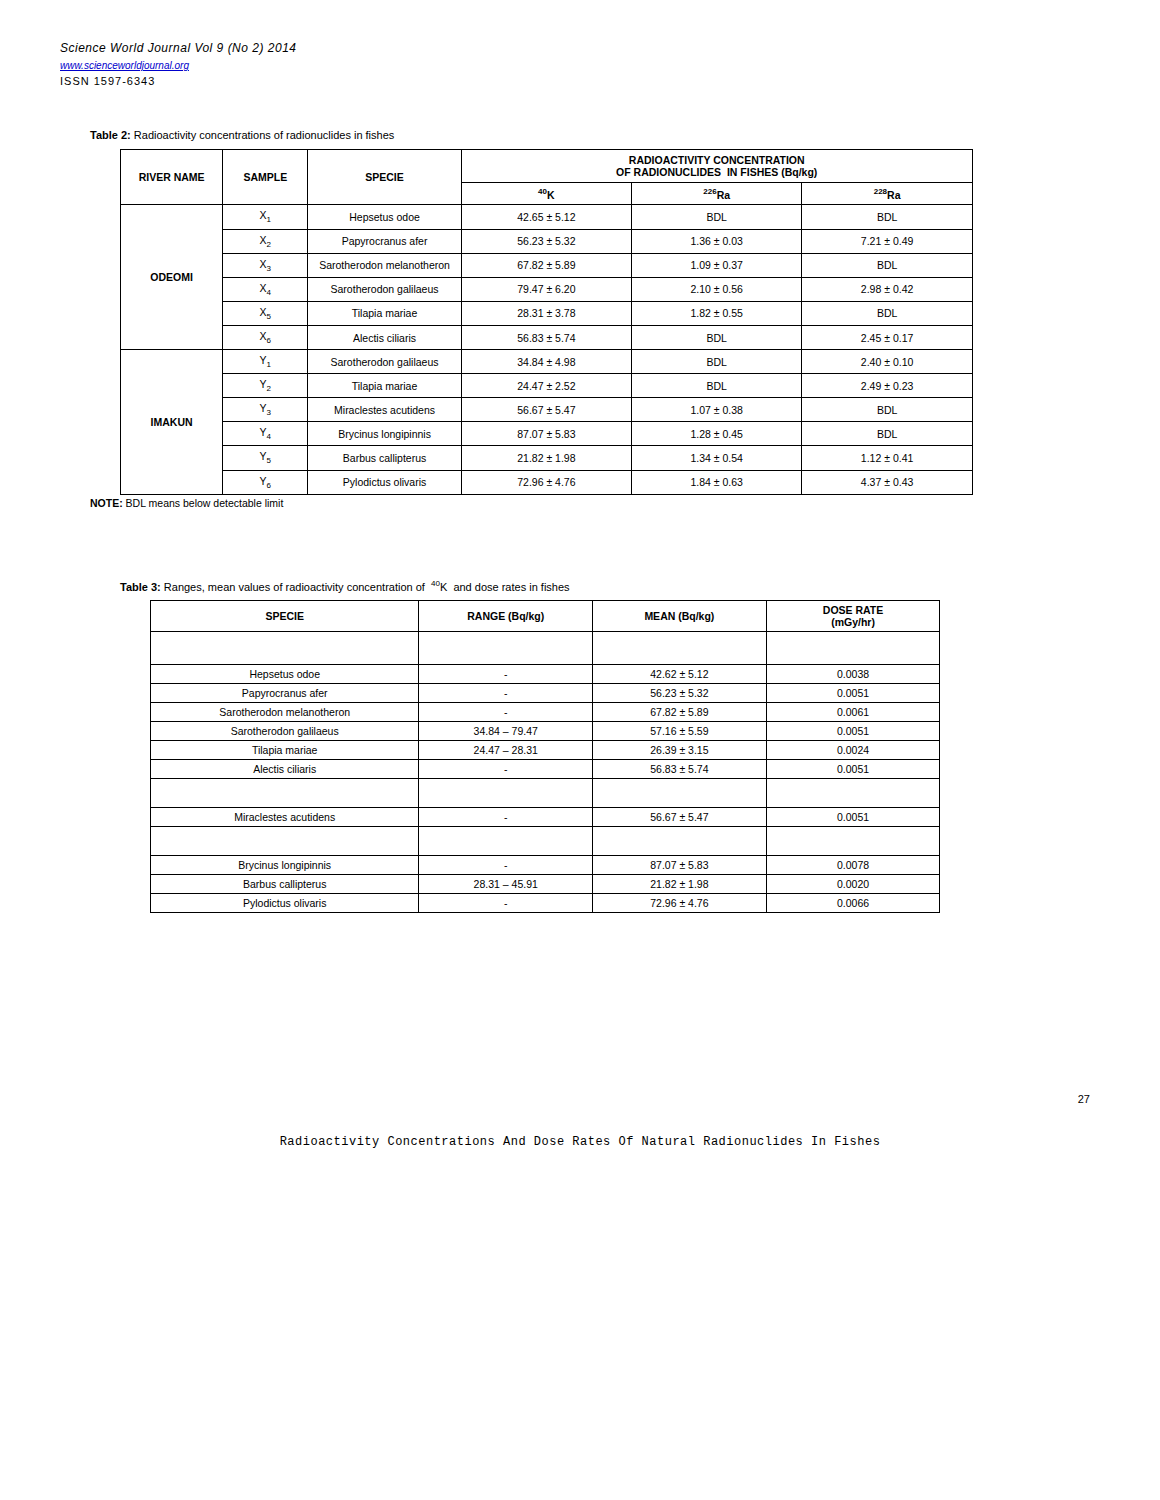Science World Journal Vol 9 (No 2) 2014
www.scienceworldjournal.org
ISSN 1597-6343
Table 2: Radioactivity concentrations of radionuclides in fishes
| RIVER NAME | SAMPLE | SPECIE | RADIOACTIVITY CONCENTRATION OF RADIONUCLIDES IN FISHES (Bq/kg) |
| --- | --- | --- | --- |
| 40 K | 226 Ra | 228 Ra |
| ODEOMI | X 1 | Hepsetus odoe | 42.65 ± 5.12 | BDL | BDL |
| X 2 | Papyrocranus afer | 56.23 ± 5.32 | 1.36 ± 0.03 | 7.21 ± 0.49 |
| X 3 | Sarotherodon melanotheron | 67.82 ± 5.89 | 1.09 ± 0.37 | BDL |
| X 4 | Sarotherodon galilaeus | 79.47 ± 6.20 | 2.10 ± 0.56 | 2.98 ± 0.42 |
| X 5 | Tilapia mariae | 28.31 ± 3.78 | 1.82 ± 0.55 | BDL |
| X 6 | Alectis ciliaris | 56.83 ± 5.74 | BDL | 2.45 ± 0.17 |
| IMAKUN | Y 1 | Sarotherodon galilaeus | 34.84 ± 4.98 | BDL | 2.40 ± 0.10 |
| Y 2 | Tilapia mariae | 24.47 ± 2.52 | BDL | 2.49 ± 0.23 |
| Y 3 | Miraclestes acutidens | 56.67 ± 5.47 | 1.07 ± 0.38 | BDL |
| Y 4 | Brycinus longipinnis | 87.07 ± 5.83 | 1.28 ± 0.45 | BDL |
| Y 5 | Barbus callipterus | 21.82 ± 1.98 | 1.34 ± 0.54 | 1.12 ± 0.41 |
| Y 6 | Pylodictus olivaris | 72.96 ± 4.76 | 1.84 ± 0.63 | 4.37 ± 0.43 |
NOTE: BDL means below detectable limit
Table 3: Ranges, mean values of radioactivity concentration of 40K and dose rates in fishes
| SPECIE | RANGE (Bq/kg) | MEAN (Bq/kg) | DOSE RATE (mGy/hr) |
| --- | --- | --- | --- |
| Hepsetus odoe | - | 42.62 ± 5.12 | 0.0038 |
| Papyrocranus afer | - | 56.23 ± 5.32 | 0.0051 |
| Sarotherodon melanotheron | - | 67.82 ± 5.89 | 0.0061 |
| Sarotherodon galilaeus | 34.84 – 79.47 | 57.16 ± 5.59 | 0.0051 |
| Tilapia mariae | 24.47 – 28.31 | 26.39 ± 3.15 | 0.0024 |
| Alectis ciliaris | - | 56.83 ± 5.74 | 0.0051 |
| Miraclestes acutidens | - | 56.67 ± 5.47 | 0.0051 |
| Brycinus longipinnis | - | 87.07 ± 5.83 | 0.0078 |
| Barbus callipterus | 28.31 – 45.91 | 21.82 ± 1.98 | 0.0020 |
| Pylodictus olivaris | - | 72.96 ± 4.76 | 0.0066 |
27
Radioactivity Concentrations And Dose Rates Of Natural Radionuclides In Fishes